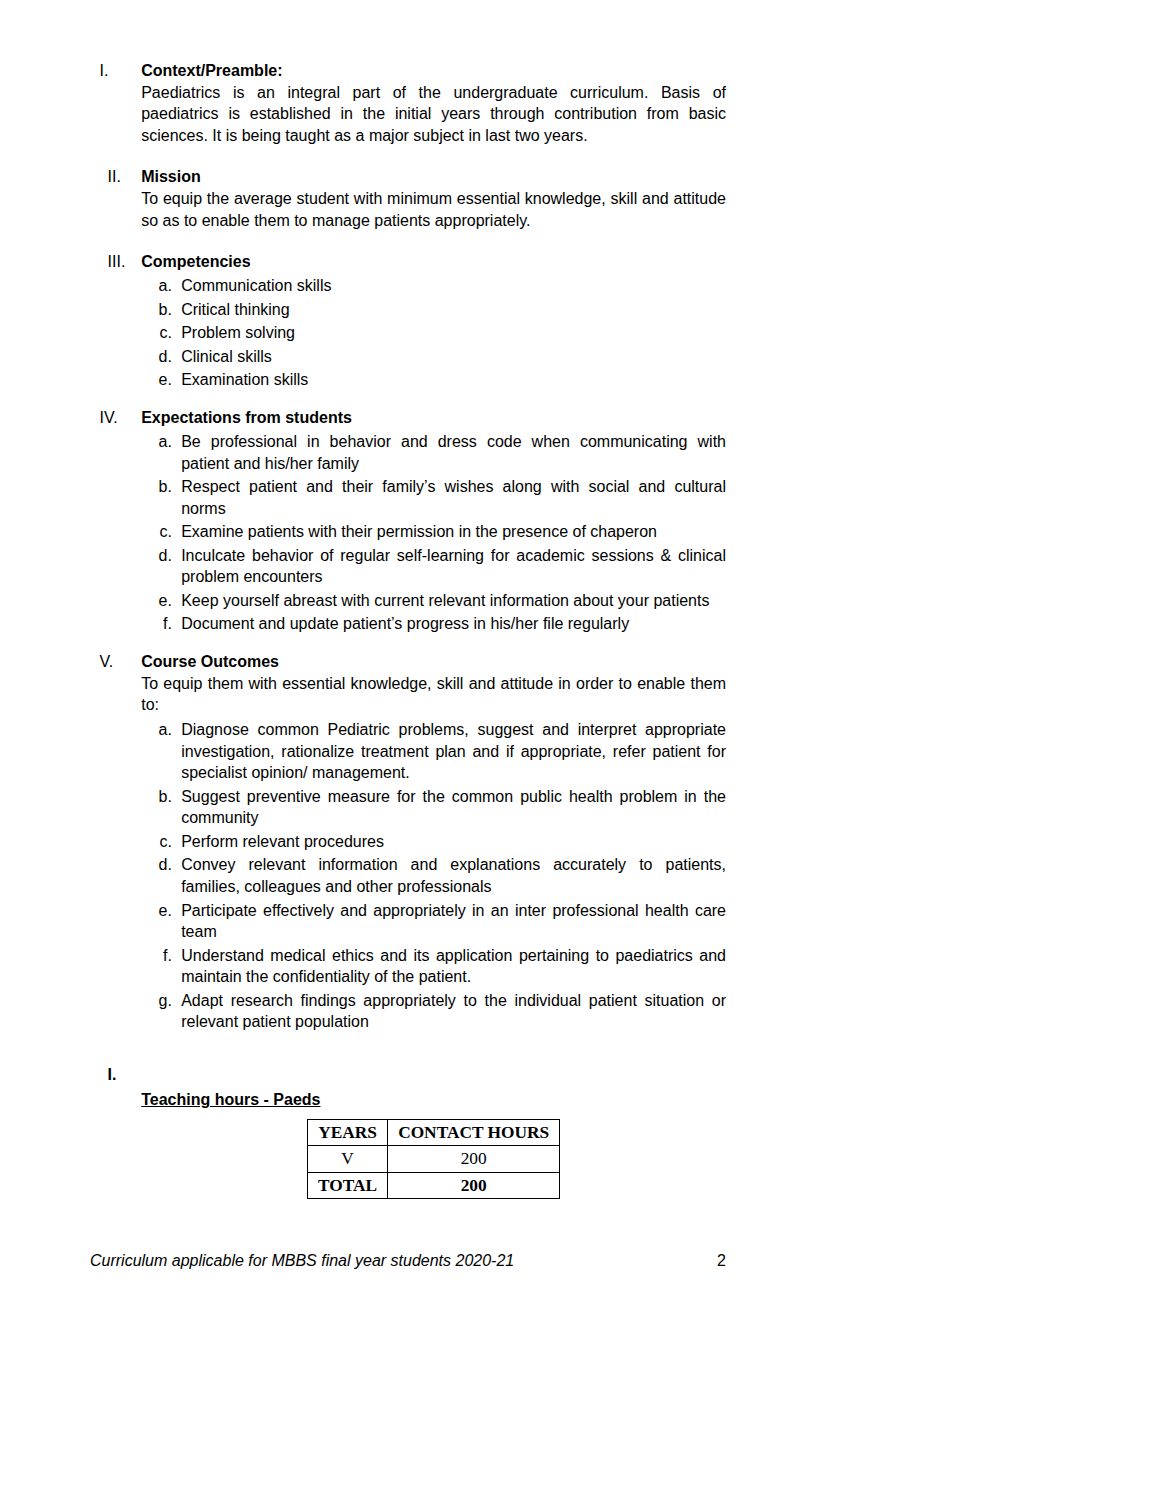I.
Context/Preamble:
Paediatrics is an integral part of the undergraduate curriculum. Basis of paediatrics is established in the initial years through contribution from basic sciences. It is being taught as a major subject in last two years.
II.
Mission
To equip the average student with minimum essential knowledge, skill and attitude so as to enable them to manage patients appropriately.
III.
Competencies
Communication skills
Critical thinking
Problem solving
Clinical skills
Examination skills
IV.
Expectations from students
Be professional in behavior and dress code when communicating with patient and his/her family
Respect patient and their family’s wishes along with social and cultural norms
Examine patients with their permission in the presence of chaperon
Inculcate behavior of regular self-learning for academic sessions & clinical problem encounters
Keep yourself abreast with current relevant information about your patients
Document and update patient’s progress in his/her file regularly
V.
Course Outcomes
To equip them with essential knowledge, skill and attitude in order to enable them to:
Diagnose common Pediatric problems, suggest and interpret appropriate investigation, rationalize treatment plan and if appropriate, refer patient for specialist opinion/ management.
Suggest preventive measure for the common public health problem in the community
Perform relevant procedures
Convey relevant information and explanations accurately to patients, families, colleagues and other professionals
Participate effectively and appropriately in an inter professional health care team
Understand medical ethics and its application pertaining to paediatrics and maintain the confidentiality of the patient.
Adapt research findings appropriately to the individual patient situation or relevant patient population
I.
Teaching hours - Paeds
| YEARS | CONTACT HOURS |
| --- | --- |
| V | 200 |
| TOTAL | 200 |
Curriculum applicable for MBBS final year students 2020-21
2